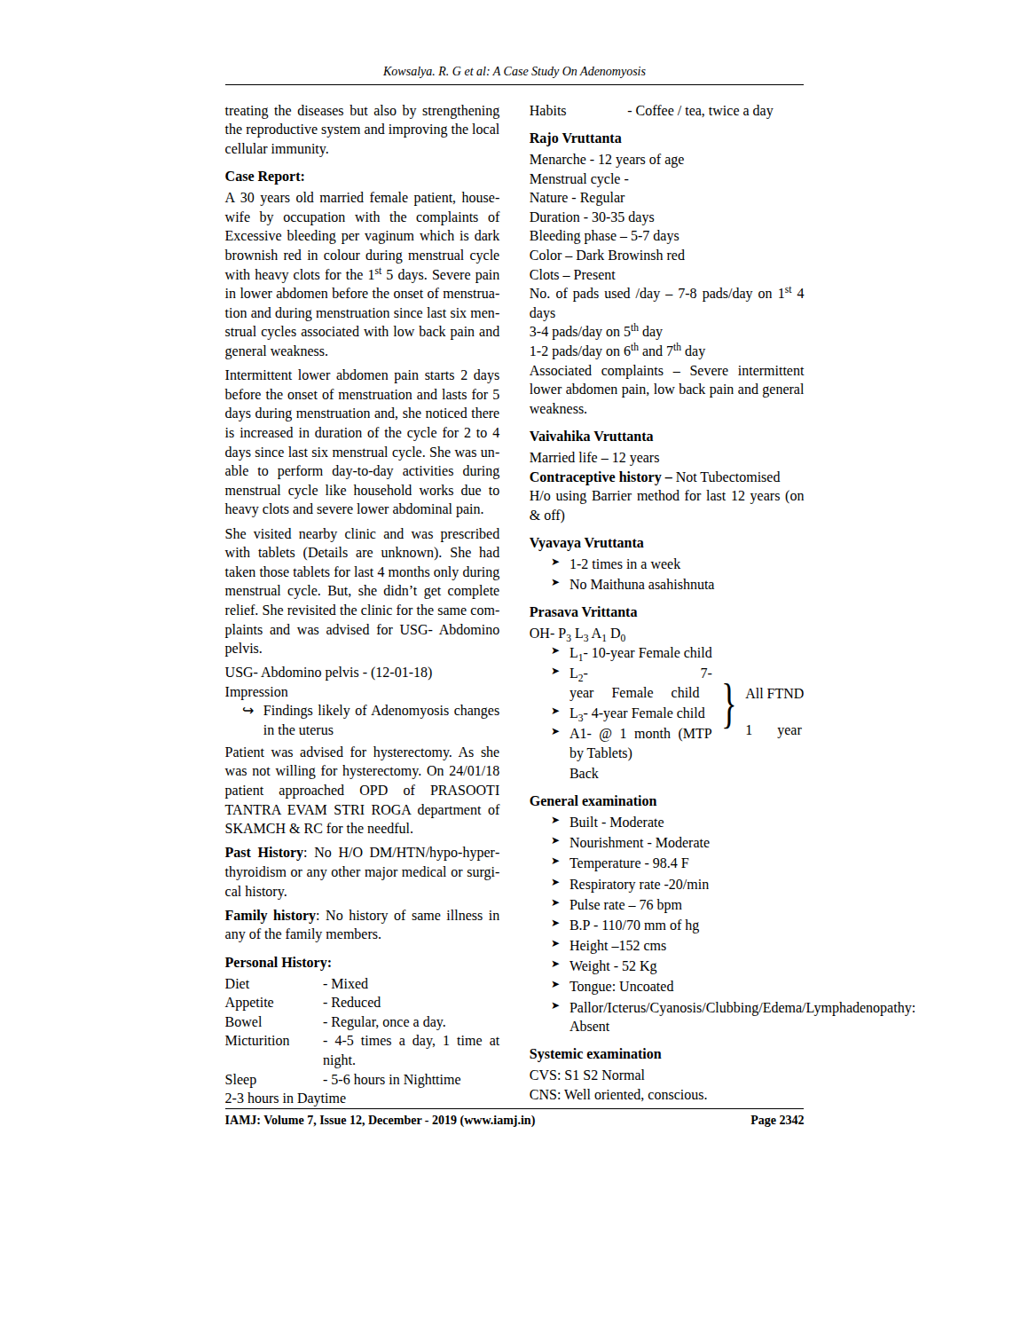Kowsalya. R. G et al: A Case Study On Adenomyosis
treating the diseases but also by strengthening the reproductive system and improving the local cellular immunity.
Case Report:
A 30 years old married female patient, housewife by occupation with the complaints of Excessive bleeding per vaginum which is dark brownish red in colour during menstrual cycle with heavy clots for the 1st 5 days. Severe pain in lower abdomen before the onset of menstruation and during menstruation since last six menstrual cycles associated with low back pain and general weakness.
Intermittent lower abdomen pain starts 2 days before the onset of menstruation and lasts for 5 days during menstruation and, she noticed there is increased in duration of the cycle for 2 to 4 days since last six menstrual cycle. She was unable to perform day-to-day activities during menstrual cycle like household works due to heavy clots and severe lower abdominal pain.
She visited nearby clinic and was prescribed with tablets (Details are unknown). She had taken those tablets for last 4 months only during menstrual cycle. But, she didn’t get complete relief. She revisited the clinic for the same complaints and was advised for USG- Abdomino pelvis.
USG- Abdomino pelvis - (12-01-18)
Impression
Findings likely of Adenomyosis changes in the uterus
Patient was advised for hysterectomy. As she was not willing for hysterectomy. On 24/01/18 patient approached OPD of PRASOOTI TANTRA EVAM STRI ROGA department of SKAMCH & RC for the needful.
Past History: No H/O DM/HTN/hypo-hyperthyroidism or any other major medical or surgical history.
Family history: No history of same illness in any of the family members.
Personal History:
Diet- Mixed
Appetite- Reduced
Bowel- Regular, once a day.
Micturition- 4-5 times a day, 1 time at night.
Sleep- 5-6 hours in Nighttime
2-3 hours in Daytime
Habits- Coffee / tea, twice a day
Rajo Vruttanta
Menarche - 12 years of age
Menstrual cycle -
Nature - Regular
Duration - 30-35 days
Bleeding phase – 5-7 days
Color – Dark Browinsh red
Clots – Present
No. of pads used /day – 7-8 pads/day on 1st 4 days
3-4 pads/day on 5th day
1-2 pads/day on 6th and 7th day
Associated complaints – Severe intermittent lower abdomen pain, low back pain and general weakness.
Vaivahika Vruttanta
Married life – 12 years
Contraceptive history – Not Tubectomised
H/o using Barrier method for last 12 years (on & off)
Vyavaya Vruttanta
1-2 times in a week
No Maithuna asahishnuta
Prasava Vrittanta
OH- P3 L3 A1 D0
L1- 10-year Female child
L2- 7-year Female child
L3- 4-year Female child
A1- @ 1 month (MTP by Tablets)
}
All FTND
1 year
Back
General examination
Built - Moderate
Nourishment - Moderate
Temperature - 98.4 F
Respiratory rate -20/min
Pulse rate – 76 bpm
B.P - 110/70 mm of hg
Height –152 cms
Weight - 52 Kg
Tongue: Uncoated
Pallor/Icterus/Cyanosis/Clubbing/Edema/Lymphadenopathy: Absent
Systemic examination
CVS: S1 S2 Normal
CNS: Well oriented, conscious.
IAMJ: Volume 7, Issue 12, December - 2019 (www.iamj.in) Page 2342